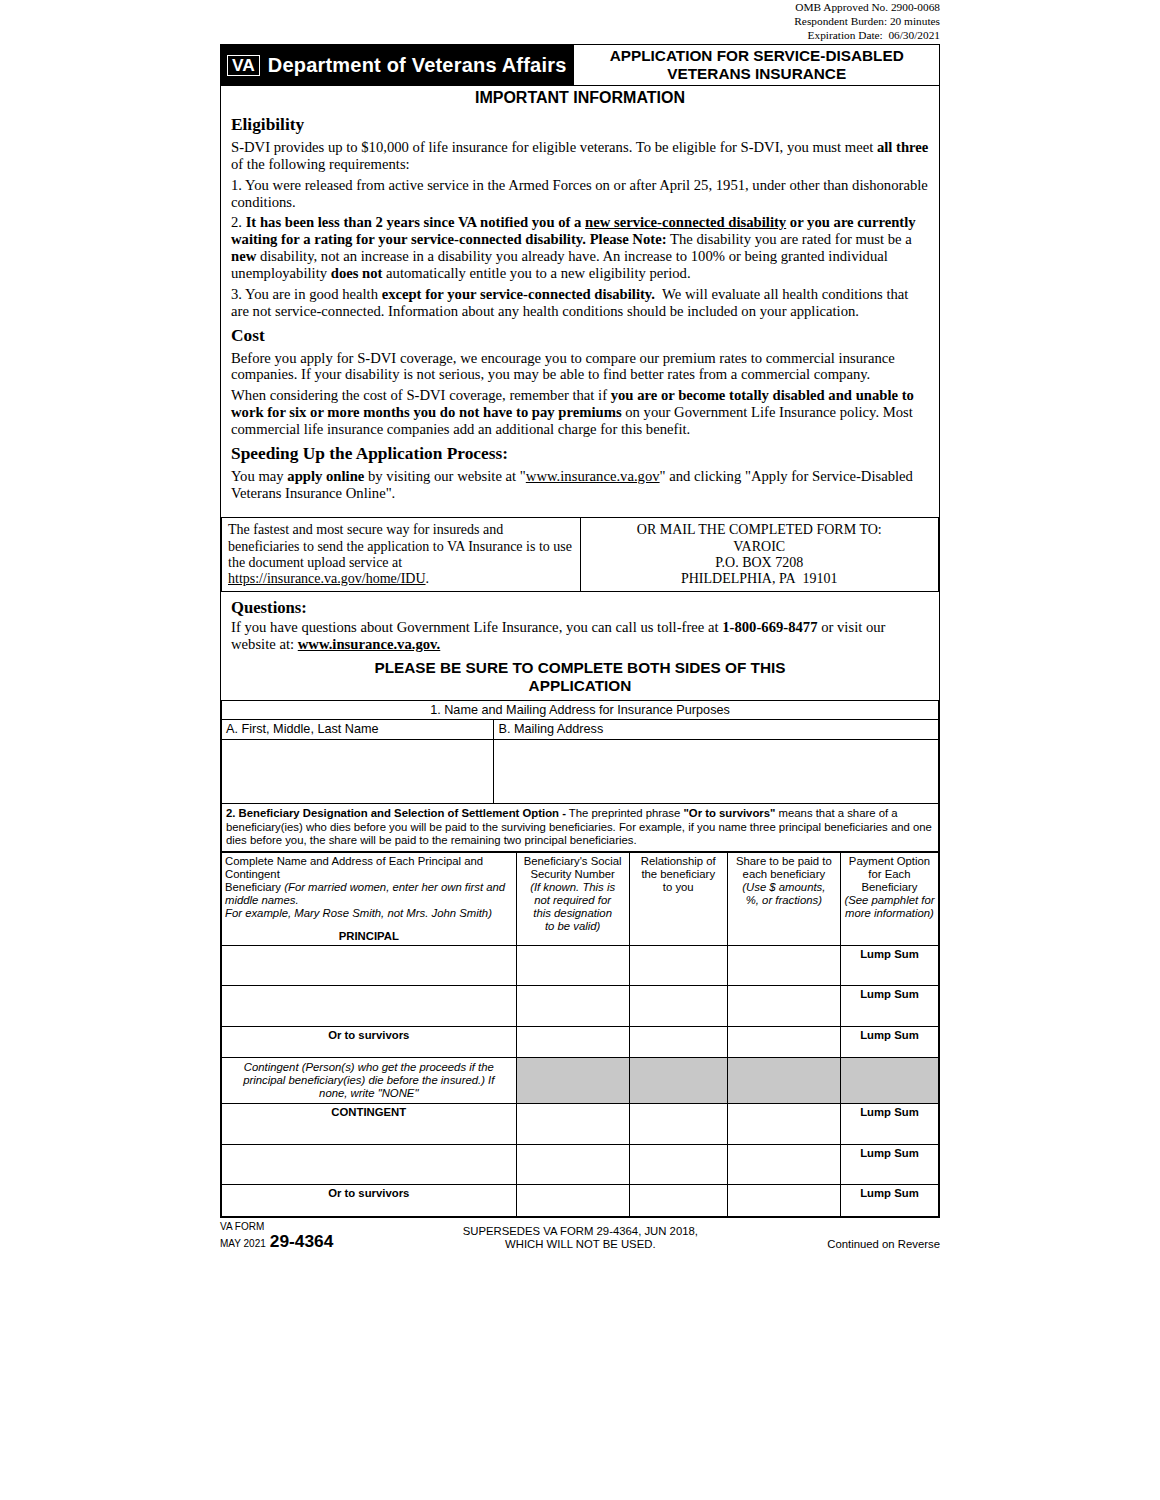OMB Approved No. 2900-0068
Respondent Burden: 20 minutes
Expiration Date: 06/30/2021
VA Department of Veterans Affairs
APPLICATION FOR SERVICE-DISABLED VETERANS INSURANCE
IMPORTANT INFORMATION
Eligibility
S-DVI provides up to $10,000 of life insurance for eligible veterans. To be eligible for S-DVI, you must meet all three of the following requirements:
1. You were released from active service in the Armed Forces on or after April 25, 1951, under other than dishonorable conditions.
2. It has been less than 2 years since VA notified you of a new service-connected disability or you are currently waiting for a rating for your service-connected disability. Please Note: The disability you are rated for must be a new disability, not an increase in a disability you already have. An increase to 100% or being granted individual unemployability does not automatically entitle you to a new eligibility period.
3. You are in good health except for your service-connected disability. We will evaluate all health conditions that are not service-connected. Information about any health conditions should be included on your application.
Cost
Before you apply for S-DVI coverage, we encourage you to compare our premium rates to commercial insurance companies. If your disability is not serious, you may be able to find better rates from a commercial company.
When considering the cost of S-DVI coverage, remember that if you are or become totally disabled and unable to work for six or more months you do not have to pay premiums on your Government Life Insurance policy. Most commercial life insurance companies add an additional charge for this benefit.
Speeding Up the Application Process:
You may apply online by visiting our website at "www.insurance.va.gov" and clicking "Apply for Service-Disabled Veterans Insurance Online".
| The fastest and most secure way for insureds and beneficiaries to send the application to VA Insurance is to use the document upload service at https://insurance.va.gov/home/IDU . | OR MAIL THE COMPLETED FORM TO: VAROIC P.O. BOX 7208 PHILDELPHIA, PA 19101 |
Questions:
If you have questions about Government Life Insurance, you can call us toll-free at 1-800-669-8477 or visit our website at: www.insurance.va.gov.
PLEASE BE SURE TO COMPLETE BOTH SIDES OF THIS
APPLICATION
| 1. Name and Mailing Address for Insurance Purposes |
| A. First, Middle, Last Name | B. Mailing Address |
2. Beneficiary Designation and Selection of Settlement Option - The preprinted phrase "Or to survivors" means that a share of a beneficiary(ies) who dies before you will be paid to the surviving beneficiaries. For example, if you name three principal beneficiaries and one dies before you, the share will be paid to the remaining two principal beneficiaries.
| Complete Name and Address of Each Principal and Contingent Beneficiary (For married women, enter her own first and middle names. For example, Mary Rose Smith, not Mrs. John Smith) PRINCIPAL | Beneficiary's Social Security Number (If known. This is not required for this designation to be valid) | Relationship of the beneficiary to you | Share to be paid to each beneficiary (Use $ amounts, %, or fractions) | Payment Option for Each Beneficiary (See pamphlet for more information) |
| --- | --- | --- | --- | --- |
| | | | | Lump Sum |
| | | | | Lump Sum |
| Or to survivors | | | | Lump Sum |
| Contingent (Person(s) who get the proceeds if the principal beneficiary(ies) die before the insured.) If none, write "NONE" | | | | |
| CONTINGENT | | | | Lump Sum |
| | | | | Lump Sum |
| Or to survivors | | | | Lump Sum |
VA FORM
MAY 202129-4364
SUPERSEDES VA FORM 29-4364, JUN 2018,
WHICH WILL NOT BE USED.
Continued on Reverse